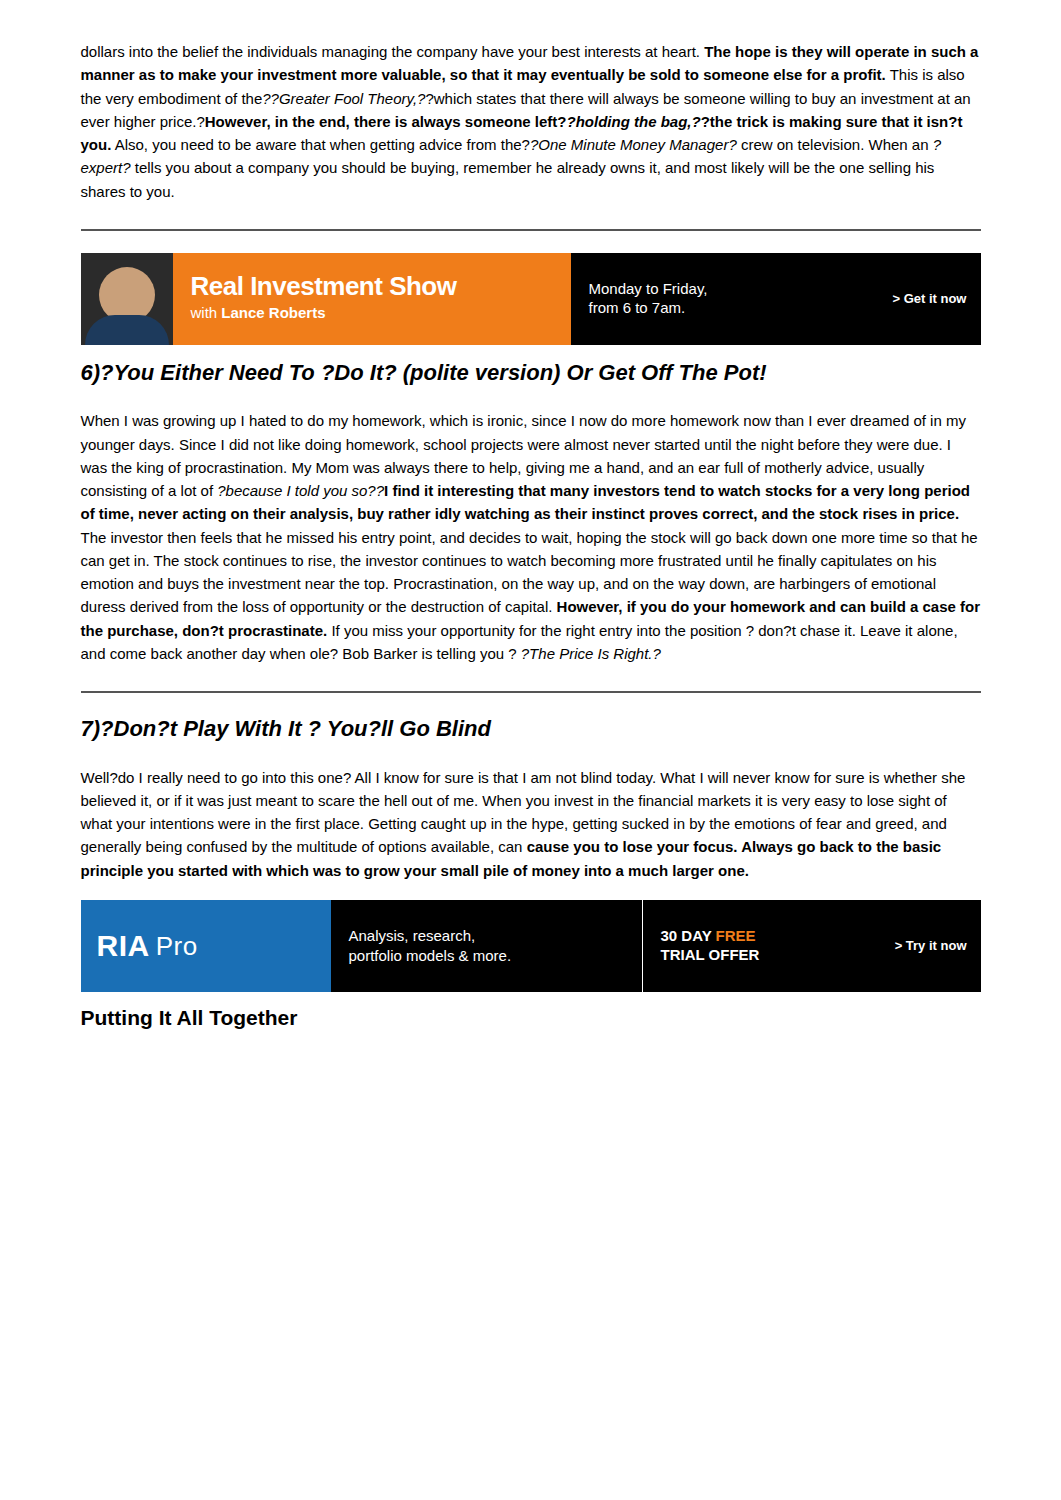dollars into the belief the individuals managing the company have your best interests at heart. The hope is they will operate in such a manner as to make your investment more valuable, so that it may eventually be sold to someone else for a profit. This is also the very embodiment of the??Greater Fool Theory,??which states that there will always be someone willing to buy an investment at an ever higher price.?However, in the end, there is always someone left??holding the bag,??the trick is making sure that it isn?t you. Also, you need to be aware that when getting advice from the??One Minute Money Manager? crew on television. When an ?expert? tells you about a company you should be buying, remember he already owns it, and most likely will be the one selling his shares to you.
Real Investment Show
with Lance Roberts
Monday to Friday,
from 6 to 7am.
> Get it now
6)?You Either Need To ?Do It? (polite version) Or Get Off The Pot!
When I was growing up I hated to do my homework, which is ironic, since I now do more homework now than I ever dreamed of in my younger days. Since I did not like doing homework, school projects were almost never started until the night before they were due. I was the king of procrastination. My Mom was always there to help, giving me a hand, and an ear full of motherly advice, usually consisting of a lot of ?because I told you so??I find it interesting that many investors tend to watch stocks for a very long period of time, never acting on their analysis, buy rather idly watching as their instinct proves correct, and the stock rises in price. The investor then feels that he missed his entry point, and decides to wait, hoping the stock will go back down one more time so that he can get in. The stock continues to rise, the investor continues to watch becoming more frustrated until he finally capitulates on his emotion and buys the investment near the top. Procrastination, on the way up, and on the way down, are harbingers of emotional duress derived from the loss of opportunity or the destruction of capital. However, if you do your homework and can build a case for the purchase, don?t procrastinate. If you miss your opportunity for the right entry into the position ? don?t chase it. Leave it alone, and come back another day when ole? Bob Barker is telling you ? ?The Price Is Right.?
7)?Don?t Play With It ? You?ll Go Blind
Well?do I really need to go into this one? All I know for sure is that I am not blind today. What I will never know for sure is whether she believed it, or if it was just meant to scare the hell out of me. When you invest in the financial markets it is very easy to lose sight of what your intentions were in the first place. Getting caught up in the hype, getting sucked in by the emotions of fear and greed, and generally being confused by the multitude of options available, can cause you to lose your focus. Always go back to the basic principle you started with which was to grow your small pile of money into a much larger one.
RIAPro
Analysis, research,
portfolio models & more.
30 DAY FREE
TRIAL OFFER
> Try it now
Putting It All Together